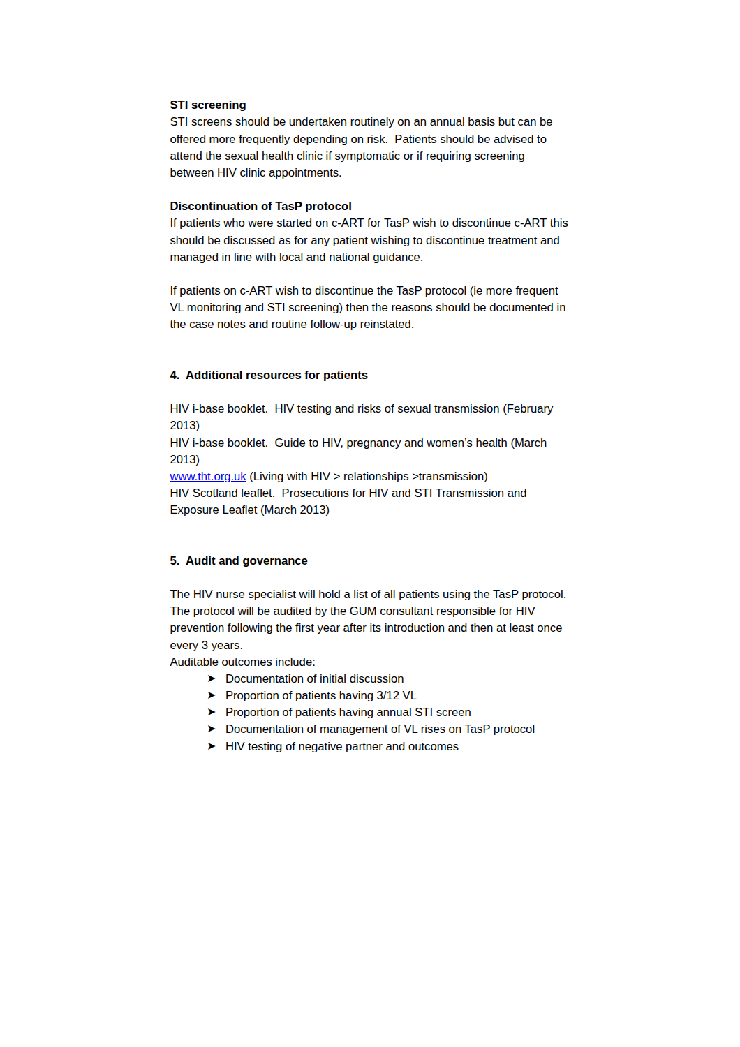STI screening
STI screens should be undertaken routinely on an annual basis but can be offered more frequently depending on risk. Patients should be advised to attend the sexual health clinic if symptomatic or if requiring screening between HIV clinic appointments.
Discontinuation of TasP protocol
If patients who were started on c-ART for TasP wish to discontinue c-ART this should be discussed as for any patient wishing to discontinue treatment and managed in line with local and national guidance.
If patients on c-ART wish to discontinue the TasP protocol (ie more frequent VL monitoring and STI screening) then the reasons should be documented in the case notes and routine follow-up reinstated.
4. Additional resources for patients
HIV i-base booklet. HIV testing and risks of sexual transmission (February 2013)
HIV i-base booklet. Guide to HIV, pregnancy and women’s health (March 2013)
www.tht.org.uk (Living with HIV > relationships >transmission)
HIV Scotland leaflet. Prosecutions for HIV and STI Transmission and Exposure Leaflet (March 2013)
5. Audit and governance
The HIV nurse specialist will hold a list of all patients using the TasP protocol.
The protocol will be audited by the GUM consultant responsible for HIV prevention following the first year after its introduction and then at least once every 3 years.
Auditable outcomes include:
Documentation of initial discussion
Proportion of patients having 3/12 VL
Proportion of patients having annual STI screen
Documentation of management of VL rises on TasP protocol
HIV testing of negative partner and outcomes